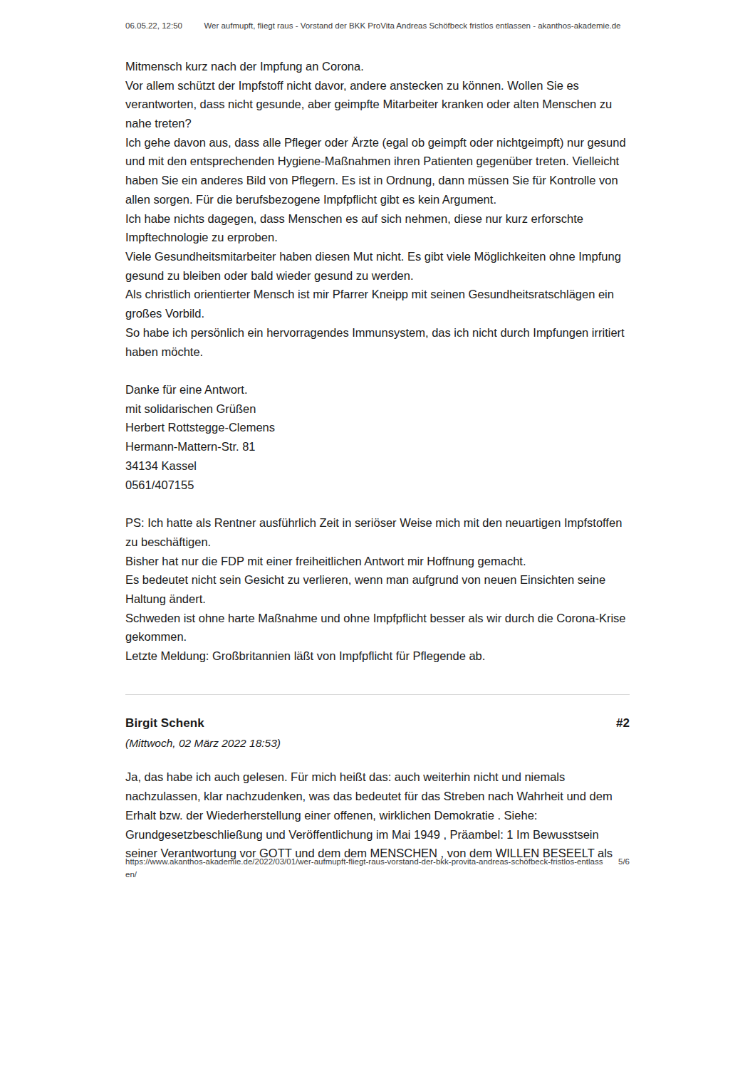06.05.22, 12:50 Wer aufmupft, fliegt raus - Vorstand der BKK ProVita Andreas Schöfbeck fristlos entlassen - akanthos-akademie.de
Mitmensch kurz nach der Impfung an Corona.
Vor allem schützt der Impfstoff nicht davor, andere anstecken zu können. Wollen Sie es verantworten, dass nicht gesunde, aber geimpfte Mitarbeiter kranken oder alten Menschen zu nahe treten?
Ich gehe davon aus, dass alle Pfleger oder Ärzte (egal ob geimpft oder nichtgeimpft) nur gesund und mit den entsprechenden Hygiene-Maßnahmen ihren Patienten gegenüber treten. Vielleicht haben Sie ein anderes Bild von Pflegern. Es ist in Ordnung, dann müssen Sie für Kontrolle von allen sorgen. Für die berufsbezogene Impfpflicht gibt es kein Argument.
Ich habe nichts dagegen, dass Menschen es auf sich nehmen, diese nur kurz erforschte Impftechnologie zu erproben.
Viele Gesundheitsmitarbeiter haben diesen Mut nicht. Es gibt viele Möglichkeiten ohne Impfung gesund zu bleiben oder bald wieder gesund zu werden.
Als christlich orientierter Mensch ist mir Pfarrer Kneipp mit seinen Gesundheitsratschlägen ein großes Vorbild.
So habe ich persönlich ein hervorragendes Immunsystem, das ich nicht durch Impfungen irritiert haben möchte.
Danke für eine Antwort.
mit solidarischen Grüßen
Herbert Rottstegge-Clemens
Hermann-Mattern-Str. 81
34134 Kassel
0561/407155
PS: Ich hatte als Rentner ausführlich Zeit in seriöser Weise mich mit den neuartigen Impfstoffen zu beschäftigen.
Bisher hat nur die FDP mit einer freiheitlichen Antwort mir Hoffnung gemacht.
Es bedeutet nicht sein Gesicht zu verlieren, wenn man aufgrund von neuen Einsichten seine Haltung ändert.
Schweden ist ohne harte Maßnahme und ohne Impfpflicht besser als wir durch die Corona-Krise gekommen.
Letzte Meldung: Großbritannien läßt von Impfpflicht für Pflegende ab.
Birgit Schenk #2
(Mittwoch, 02 März 2022 18:53)
Ja, das habe ich auch gelesen. Für mich heißt das: auch weiterhin nicht und niemals nachzulassen, klar nachzudenken, was das bedeutet für das Streben nach Wahrheit und dem Erhalt bzw. der Wiederherstellung einer offenen, wirklichen Demokratie . Siehe: Grundgesetzbeschließung und Veröffentlichung im Mai 1949 , Präambel: 1 Im Bewusstsein seiner Verantwortung vor GOTT und dem dem MENSCHEN , von dem WILLEN BESEELT als
https://www.akanthos-akademie.de/2022/03/01/wer-aufmupft-fliegt-raus-vorstand-der-bkk-provita-andreas-schöfbeck-fristlos-entlassen/ 5/6